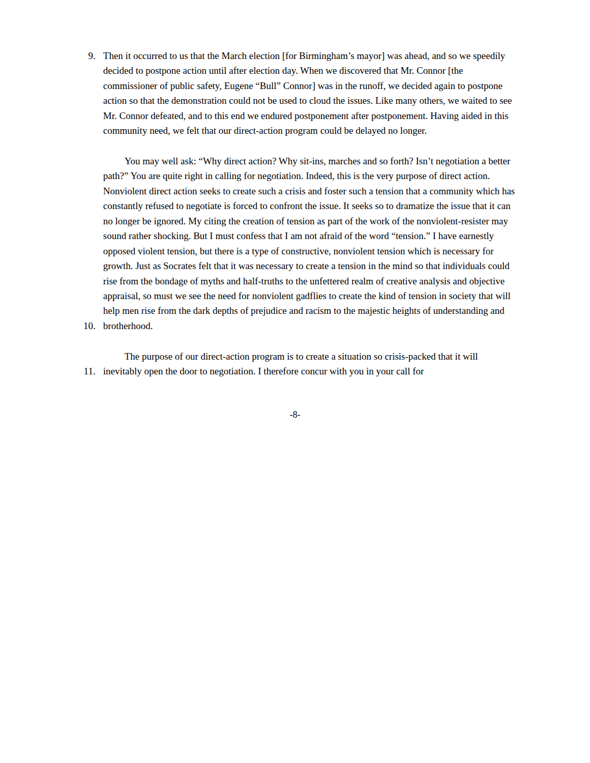Then it occurred to us that the March election [for Birmingham’s mayor] was ahead, and so we speedily decided to postpone action until after election day. When we discovered that Mr. Connor [the commissioner of public safety, Eugene “Bull” Connor] was in the runoff, we decided again to postpone action so that the demonstration could not be used to cloud the issues. Like many others, we waited to see Mr. Connor defeated, and to this end we endured postponement after postponement. Having aided in this community need, we felt that our direct-action program could be delayed no longer.
You may well ask: “Why direct action? Why sit-ins, marches and so forth? Isn’t negotiation a better path?” You are quite right in calling for negotiation. Indeed, this is the very purpose of direct action. Nonviolent direct action seeks to create such a crisis and foster such a tension that a community which has constantly refused to negotiate is forced to confront the issue. It seeks so to dramatize the issue that it can no longer be ignored. My citing the creation of tension as part of the work of the nonviolent-resister may sound rather shocking. But I must confess that I am not afraid of the word “tension.” I have earnestly opposed violent tension, but there is a type of constructive, nonviolent tension which is necessary for growth. Just as Socrates felt that it was necessary to create a tension in the mind so that individuals could rise from the bondage of myths and half-truths to the unfettered realm of creative analysis and objective appraisal, so must we see the need for nonviolent gadflies to create the kind of tension in society that will help men rise from the dark depths of prejudice and racism to the majestic heights of understanding and brotherhood.
The purpose of our direct-action program is to create a situation so crisis-packed that it will inevitably open the door to negotiation. I therefore concur with you in your call for
-8-